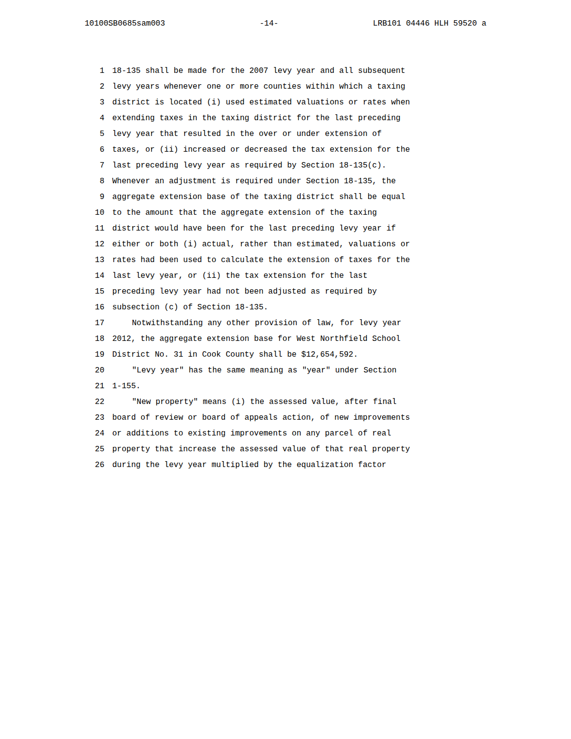10100SB0685sam003 -14- LRB101 04446 HLH 59520 a
18-135 shall be made for the 2007 levy year and all subsequent
levy years whenever one or more counties within which a taxing
district is located (i) used estimated valuations or rates when
extending taxes in the taxing district for the last preceding
levy year that resulted in the over or under extension of
taxes, or (ii) increased or decreased the tax extension for the
last preceding levy year as required by Section 18-135(c).
Whenever an adjustment is required under Section 18-135, the
aggregate extension base of the taxing district shall be equal
to the amount that the aggregate extension of the taxing
district would have been for the last preceding levy year if
either or both (i) actual, rather than estimated, valuations or
rates had been used to calculate the extension of taxes for the
last levy year, or (ii) the tax extension for the last
preceding levy year had not been adjusted as required by
subsection (c) of Section 18-135.
Notwithstanding any other provision of law, for levy year
2012, the aggregate extension base for West Northfield School
District No. 31 in Cook County shall be $12,654,592.
"Levy year" has the same meaning as "year" under Section
1-155.
"New property" means (i) the assessed value, after final
board of review or board of appeals action, of new improvements
or additions to existing improvements on any parcel of real
property that increase the assessed value of that real property
during the levy year multiplied by the equalization factor